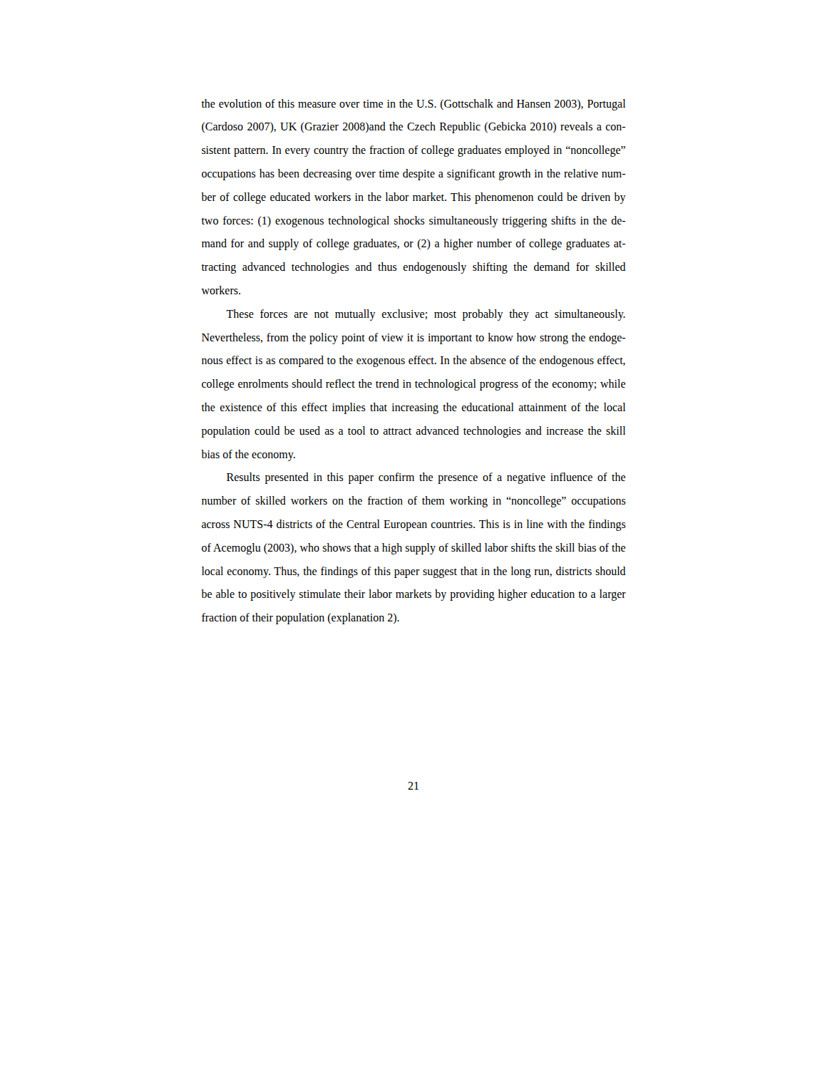the evolution of this measure over time in the U.S. (Gottschalk and Hansen 2003), Portugal (Cardoso 2007), UK (Grazier 2008)and the Czech Republic (Gebicka 2010) reveals a consistent pattern. In every country the fraction of college graduates employed in “noncollege” occupations has been decreasing over time despite a significant growth in the relative number of college educated workers in the labor market. This phenomenon could be driven by two forces: (1) exogenous technological shocks simultaneously triggering shifts in the demand for and supply of college graduates, or (2) a higher number of college graduates attracting advanced technologies and thus endogenously shifting the demand for skilled workers.
These forces are not mutually exclusive; most probably they act simultaneously. Nevertheless, from the policy point of view it is important to know how strong the endogenous effect is as compared to the exogenous effect. In the absence of the endogenous effect, college enrolments should reflect the trend in technological progress of the economy; while the existence of this effect implies that increasing the educational attainment of the local population could be used as a tool to attract advanced technologies and increase the skill bias of the economy.
Results presented in this paper confirm the presence of a negative influence of the number of skilled workers on the fraction of them working in “noncollege” occupations across NUTS-4 districts of the Central European countries. This is in line with the findings of Acemoglu (2003), who shows that a high supply of skilled labor shifts the skill bias of the local economy. Thus, the findings of this paper suggest that in the long run, districts should be able to positively stimulate their labor markets by providing higher education to a larger fraction of their population (explanation 2).
21